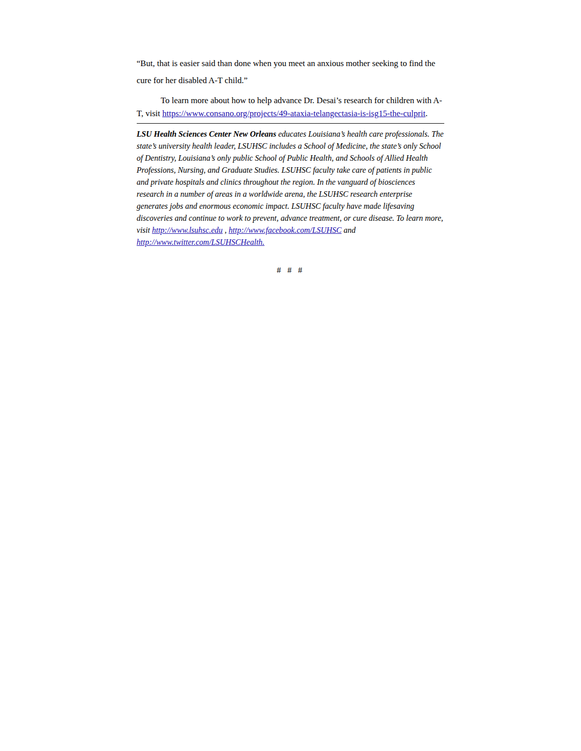“But, that is easier said than done when you meet an anxious mother seeking to find the cure for her disabled A-T child.”
To learn more about how to help advance Dr. Desai’s research for children with A-T, visit https://www.consano.org/projects/49-ataxia-telangectasia-is-isg15-the-culprit.
LSU Health Sciences Center New Orleans educates Louisiana’s health care professionals. The state’s university health leader, LSUHSC includes a School of Medicine, the state’s only School of Dentistry, Louisiana’s only public School of Public Health, and Schools of Allied Health Professions, Nursing, and Graduate Studies. LSUHSC faculty take care of patients in public and private hospitals and clinics throughout the region. In the vanguard of biosciences research in a number of areas in a worldwide arena, the LSUHSC research enterprise generates jobs and enormous economic impact. LSUHSC faculty have made lifesaving discoveries and continue to work to prevent, advance treatment, or cure disease. To learn more, visit http://www.lsuhsc.edu , http://www.facebook.com/LSUHSC and http://www.twitter.com/LSUHSCHealth.
# # #